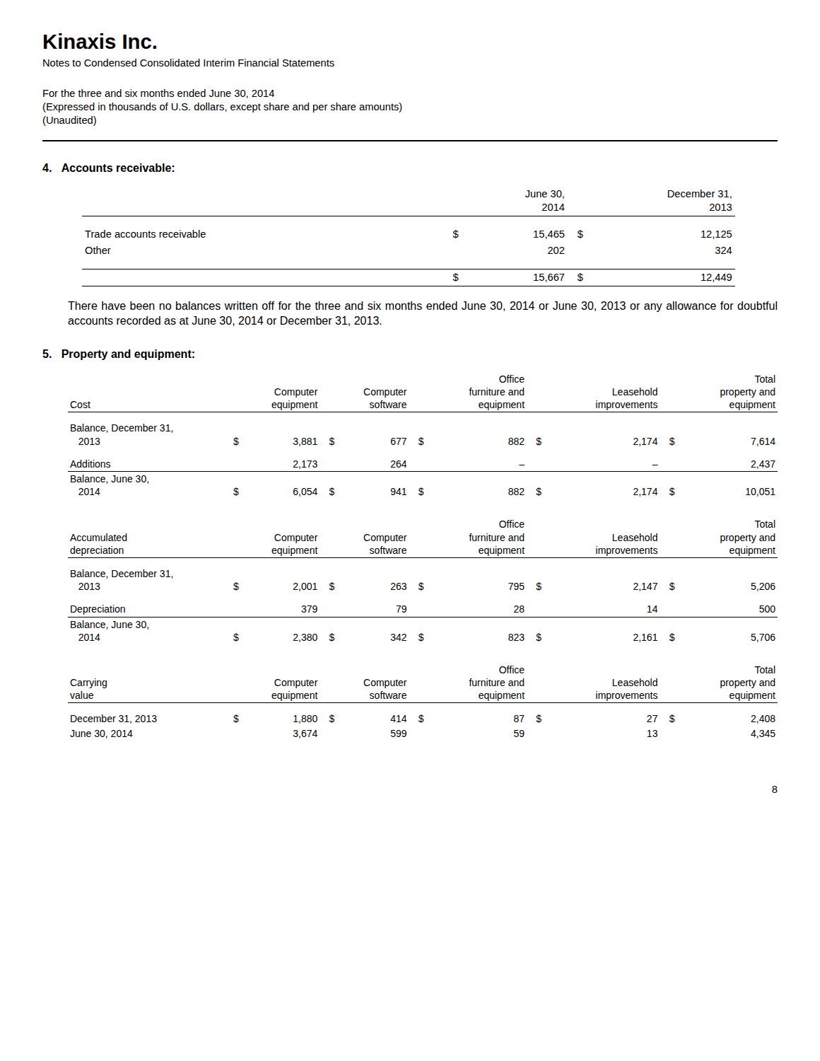Kinaxis Inc.
Notes to Condensed Consolidated Interim Financial Statements
For the three and six months ended June 30, 2014
(Expressed in thousands of U.S. dollars, except share and per share amounts)
(Unaudited)
4. Accounts receivable:
| | June 30, 2014 | December 31, 2013 |
| --- | --- | --- |
| Trade accounts receivable | $ | 15,465 | $ | 12,125 |
| Other | | 202 | | 324 |
| | $ | 15,667 | $ | 12,449 |
There have been no balances written off for the three and six months ended June 30, 2014 or June 30, 2013 or any allowance for doubtful accounts recorded as at June 30, 2014 or December 31, 2013.
5. Property and equipment:
| Cost | Computer equipment | Computer software | Office furniture and equipment | Leasehold improvements | Total property and equipment |
| --- | --- | --- | --- | --- | --- |
| Balance, December 31, 2013 | $ | 3,881 | $ | 677 | $ | 882 | $ | 2,174 | $ | 7,614 |
| Additions | | 2,173 | | 264 | | – | | – | | 2,437 |
| Balance, June 30, 2014 | $ | 6,054 | $ | 941 | $ | 882 | $ | 2,174 | $ | 10,051 |
| Accumulated depreciation | Computer equipment | Computer software | Office furniture and equipment | Leasehold improvements | Total property and equipment |
| --- | --- | --- | --- | --- | --- |
| Balance, December 31, 2013 | $ | 2,001 | $ | 263 | $ | 795 | $ | 2,147 | $ | 5,206 |
| Depreciation | | 379 | | 79 | | 28 | | 14 | | 500 |
| Balance, June 30, 2014 | $ | 2,380 | $ | 342 | $ | 823 | $ | 2,161 | $ | 5,706 |
| Carrying value | Computer equipment | Computer software | Office furniture and equipment | Leasehold improvements | Total property and equipment |
| --- | --- | --- | --- | --- | --- |
| December 31, 2013 | $ | 1,880 | $ | 414 | $ | 87 | $ | 27 | $ | 2,408 |
| June 30, 2014 | | 3,674 | | 599 | | 59 | | 13 | | 4,345 |
8